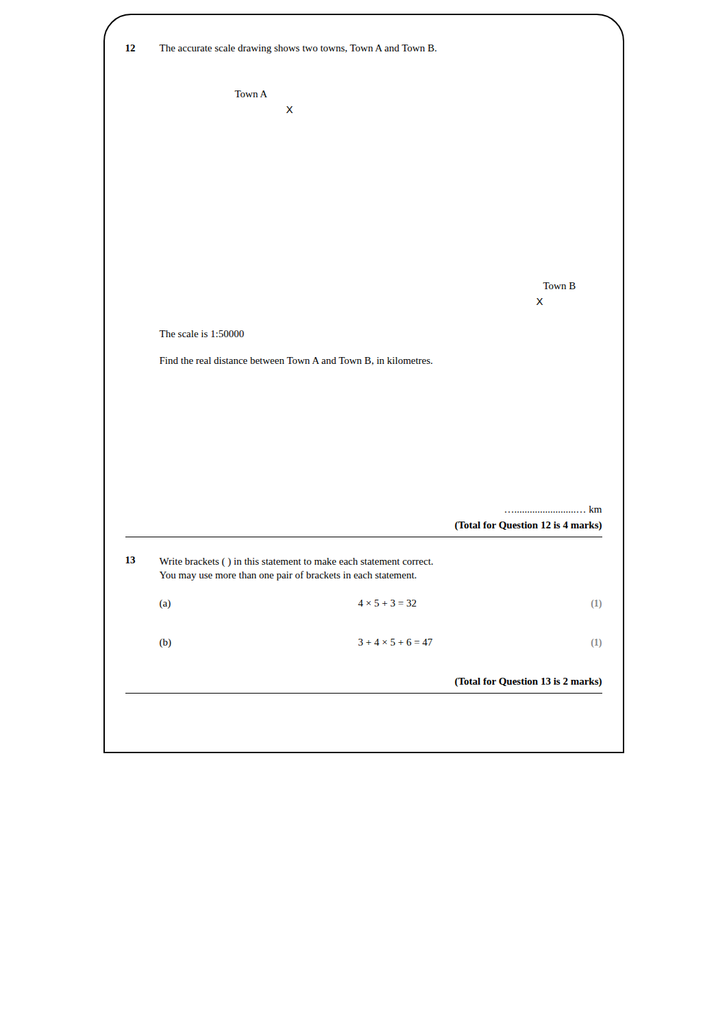12
The accurate scale drawing shows two towns, Town A and Town B.
Town A X Town B X
The scale is 1:50000
Find the real distance between Town A and Town B, in kilometres.
…........................… km
(Total for Question 12 is 4 marks)
13
Write brackets ( ) in this statement to make each statement correct.
You may use more than one pair of brackets in each statement.
(a)
4 × 5 + 3 = 32
(1)
(b)
3 + 4 × 5 + 6 = 47
(1)
(Total for Question 13 is 2 marks)